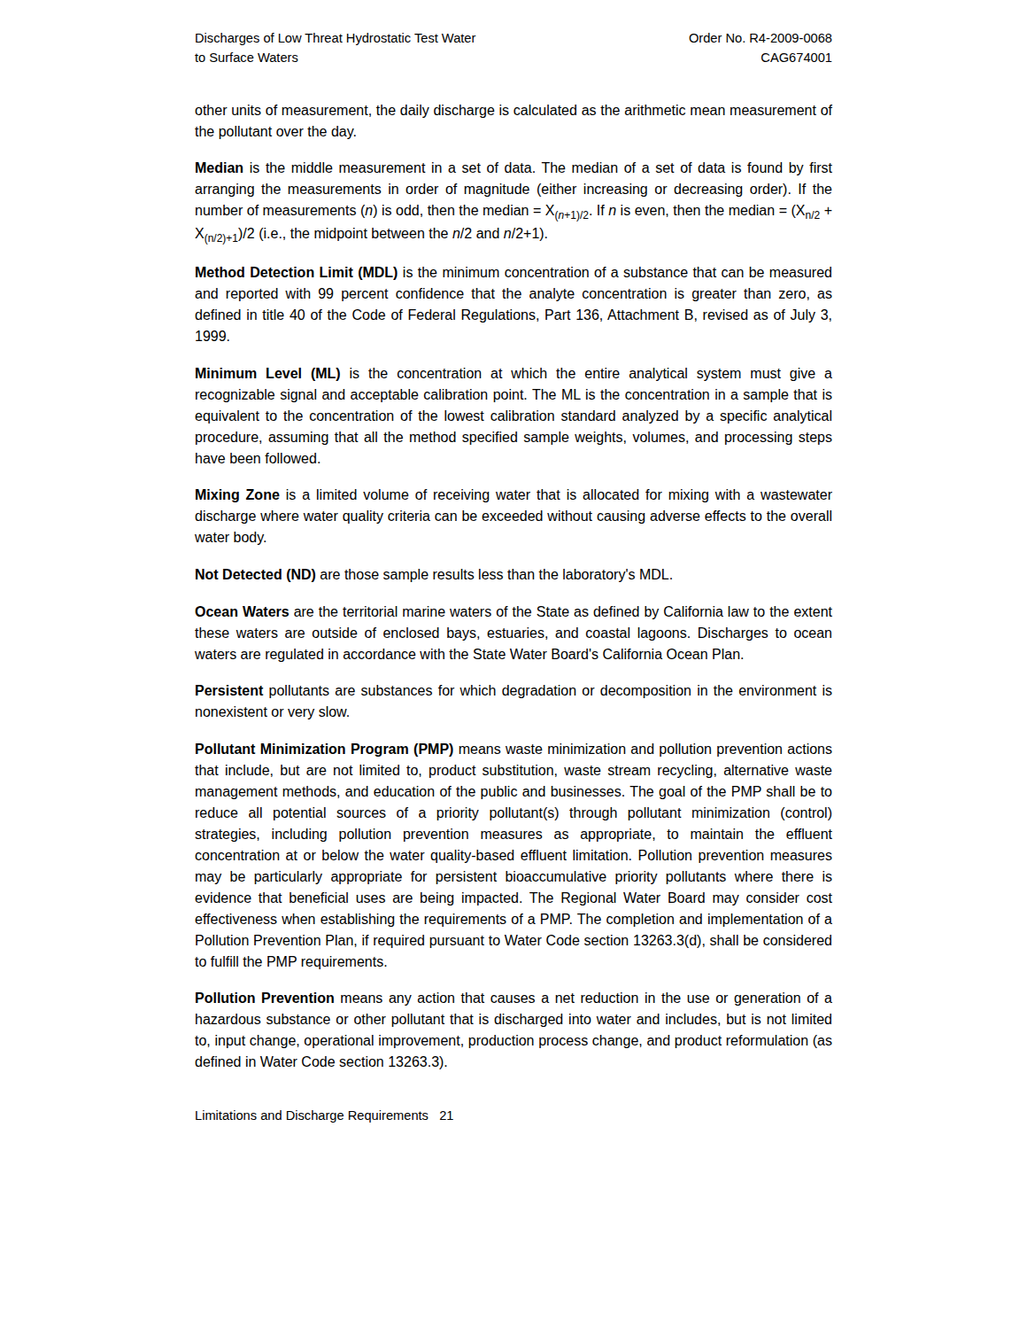Discharges of Low Threat Hydrostatic Test Water to Surface Waters
Order No. R4-2009-0068 CAG674001
other units of measurement, the daily discharge is calculated as the arithmetic mean measurement of the pollutant over the day.
Median is the middle measurement in a set of data. The median of a set of data is found by first arranging the measurements in order of magnitude (either increasing or decreasing order). If the number of measurements (n) is odd, then the median = X(n+1)/2. If n is even, then the median = (Xn/2 + X(n/2)+1)/2 (i.e., the midpoint between the n/2 and n/2+1).
Method Detection Limit (MDL) is the minimum concentration of a substance that can be measured and reported with 99 percent confidence that the analyte concentration is greater than zero, as defined in title 40 of the Code of Federal Regulations, Part 136, Attachment B, revised as of July 3, 1999.
Minimum Level (ML) is the concentration at which the entire analytical system must give a recognizable signal and acceptable calibration point. The ML is the concentration in a sample that is equivalent to the concentration of the lowest calibration standard analyzed by a specific analytical procedure, assuming that all the method specified sample weights, volumes, and processing steps have been followed.
Mixing Zone is a limited volume of receiving water that is allocated for mixing with a wastewater discharge where water quality criteria can be exceeded without causing adverse effects to the overall water body.
Not Detected (ND) are those sample results less than the laboratory's MDL.
Ocean Waters are the territorial marine waters of the State as defined by California law to the extent these waters are outside of enclosed bays, estuaries, and coastal lagoons. Discharges to ocean waters are regulated in accordance with the State Water Board's California Ocean Plan.
Persistent pollutants are substances for which degradation or decomposition in the environment is nonexistent or very slow.
Pollutant Minimization Program (PMP) means waste minimization and pollution prevention actions that include, but are not limited to, product substitution, waste stream recycling, alternative waste management methods, and education of the public and businesses. The goal of the PMP shall be to reduce all potential sources of a priority pollutant(s) through pollutant minimization (control) strategies, including pollution prevention measures as appropriate, to maintain the effluent concentration at or below the water quality-based effluent limitation. Pollution prevention measures may be particularly appropriate for persistent bioaccumulative priority pollutants where there is evidence that beneficial uses are being impacted. The Regional Water Board may consider cost effectiveness when establishing the requirements of a PMP. The completion and implementation of a Pollution Prevention Plan, if required pursuant to Water Code section 13263.3(d), shall be considered to fulfill the PMP requirements.
Pollution Prevention means any action that causes a net reduction in the use or generation of a hazardous substance or other pollutant that is discharged into water and includes, but is not limited to, input change, operational improvement, production process change, and product reformulation (as defined in Water Code section 13263.3).
Limitations and Discharge Requirements 21